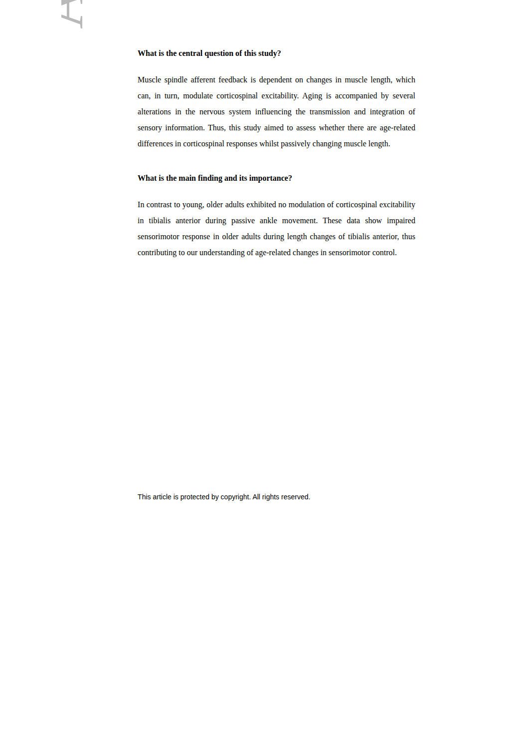Accepted Article
What is the central question of this study?
Muscle spindle afferent feedback is dependent on changes in muscle length, which can, in turn, modulate corticospinal excitability. Aging is accompanied by several alterations in the nervous system influencing the transmission and integration of sensory information. Thus, this study aimed to assess whether there are age-related differences in corticospinal responses whilst passively changing muscle length.
What is the main finding and its importance?
In contrast to young, older adults exhibited no modulation of corticospinal excitability in tibialis anterior during passive ankle movement. These data show impaired sensorimotor response in older adults during length changes of tibialis anterior, thus contributing to our understanding of age-related changes in sensorimotor control.
This article is protected by copyright. All rights reserved.